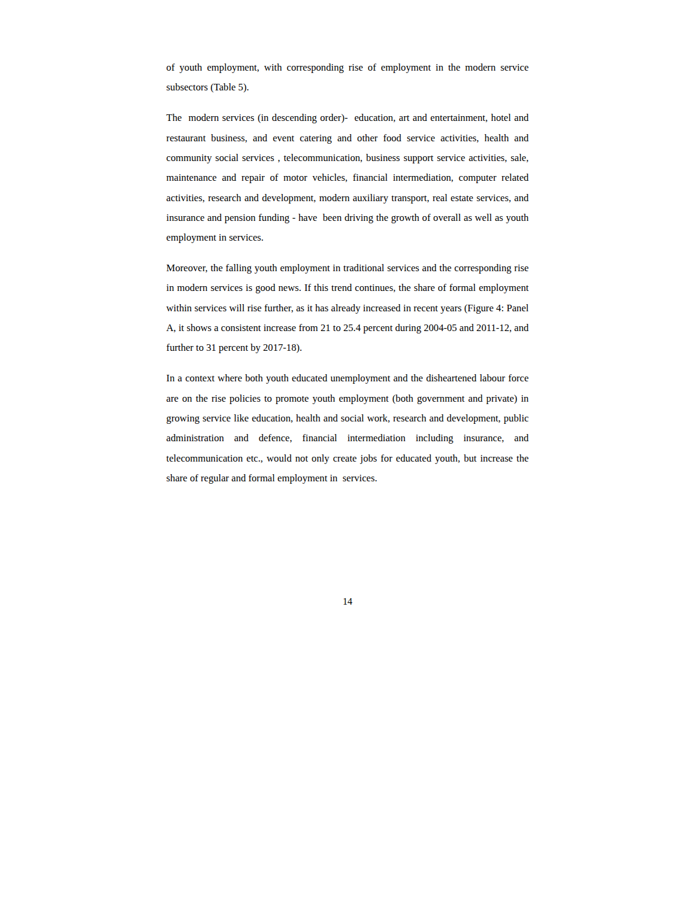of youth employment, with corresponding rise of employment in the modern service subsectors (Table 5).
The modern services (in descending order)- education, art and entertainment, hotel and restaurant business, and event catering and other food service activities, health and community social services , telecommunication, business support service activities, sale, maintenance and repair of motor vehicles, financial intermediation, computer related activities, research and development, modern auxiliary transport, real estate services, and insurance and pension funding - have been driving the growth of overall as well as youth employment in services.
Moreover, the falling youth employment in traditional services and the corresponding rise in modern services is good news. If this trend continues, the share of formal employment within services will rise further, as it has already increased in recent years (Figure 4: Panel A, it shows a consistent increase from 21 to 25.4 percent during 2004-05 and 2011-12, and further to 31 percent by 2017-18).
In a context where both youth educated unemployment and the disheartened labour force are on the rise policies to promote youth employment (both government and private) in growing service like education, health and social work, research and development, public administration and defence, financial intermediation including insurance, and telecommunication etc., would not only create jobs for educated youth, but increase the share of regular and formal employment in services.
14